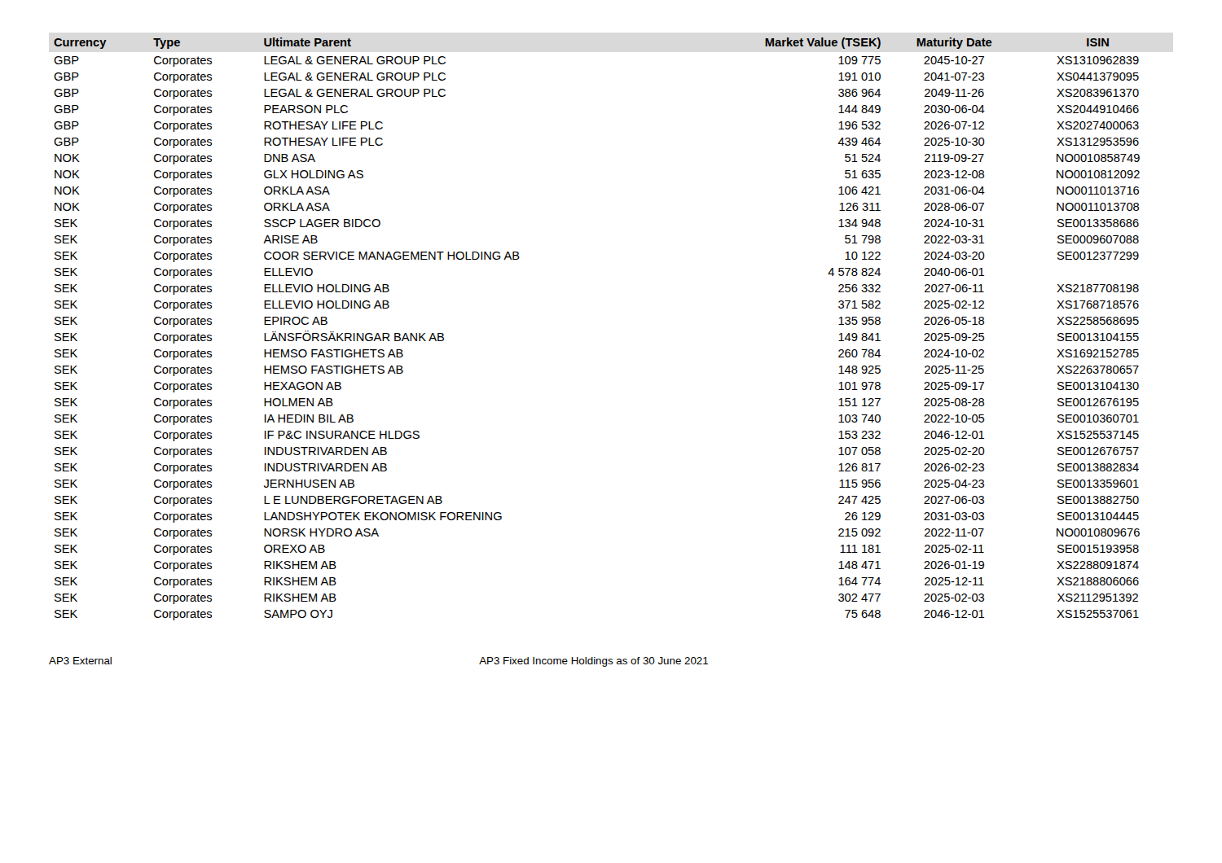| Currency | Type | Ultimate Parent | Market Value (TSEK) | Maturity Date | ISIN |
| --- | --- | --- | --- | --- | --- |
| GBP | Corporates | LEGAL & GENERAL GROUP PLC | 109 775 | 2045-10-27 | XS1310962839 |
| GBP | Corporates | LEGAL & GENERAL GROUP PLC | 191 010 | 2041-07-23 | XS0441379095 |
| GBP | Corporates | LEGAL & GENERAL GROUP PLC | 386 964 | 2049-11-26 | XS2083961370 |
| GBP | Corporates | PEARSON PLC | 144 849 | 2030-06-04 | XS2044910466 |
| GBP | Corporates | ROTHESAY LIFE PLC | 196 532 | 2026-07-12 | XS2027400063 |
| GBP | Corporates | ROTHESAY LIFE PLC | 439 464 | 2025-10-30 | XS1312953596 |
| NOK | Corporates | DNB ASA | 51 524 | 2119-09-27 | NO0010858749 |
| NOK | Corporates | GLX HOLDING AS | 51 635 | 2023-12-08 | NO0010812092 |
| NOK | Corporates | ORKLA ASA | 106 421 | 2031-06-04 | NO0011013716 |
| NOK | Corporates | ORKLA ASA | 126 311 | 2028-06-07 | NO0011013708 |
| SEK | Corporates | SSCP LAGER BIDCO | 134 948 | 2024-10-31 | SE0013358686 |
| SEK | Corporates | ARISE AB | 51 798 | 2022-03-31 | SE0009607088 |
| SEK | Corporates | COOR SERVICE MANAGEMENT HOLDING AB | 10 122 | 2024-03-20 | SE0012377299 |
| SEK | Corporates | ELLEVIO | 4 578 824 | 2040-06-01 | |
| SEK | Corporates | ELLEVIO HOLDING AB | 256 332 | 2027-06-11 | XS2187708198 |
| SEK | Corporates | ELLEVIO HOLDING AB | 371 582 | 2025-02-12 | XS1768718576 |
| SEK | Corporates | EPIROC AB | 135 958 | 2026-05-18 | XS2258568695 |
| SEK | Corporates | LÄNSFÖRSÄKRINGAR BANK AB | 149 841 | 2025-09-25 | SE0013104155 |
| SEK | Corporates | HEMSO FASTIGHETS AB | 260 784 | 2024-10-02 | XS1692152785 |
| SEK | Corporates | HEMSO FASTIGHETS AB | 148 925 | 2025-11-25 | XS2263780657 |
| SEK | Corporates | HEXAGON AB | 101 978 | 2025-09-17 | SE0013104130 |
| SEK | Corporates | HOLMEN AB | 151 127 | 2025-08-28 | SE0012676195 |
| SEK | Corporates | IA HEDIN BIL AB | 103 740 | 2022-10-05 | SE0010360701 |
| SEK | Corporates | IF P&C INSURANCE HLDGS | 153 232 | 2046-12-01 | XS1525537145 |
| SEK | Corporates | INDUSTRIVARDEN AB | 107 058 | 2025-02-20 | SE0012676757 |
| SEK | Corporates | INDUSTRIVARDEN AB | 126 817 | 2026-02-23 | SE0013882834 |
| SEK | Corporates | JERNHUSEN AB | 115 956 | 2025-04-23 | SE0013359601 |
| SEK | Corporates | L E LUNDBERGFORETAGEN AB | 247 425 | 2027-06-03 | SE0013882750 |
| SEK | Corporates | LANDSHYPOTEK EKONOMISK FORENING | 26 129 | 2031-03-03 | SE0013104445 |
| SEK | Corporates | NORSK HYDRO ASA | 215 092 | 2022-11-07 | NO0010809676 |
| SEK | Corporates | OREXO AB | 111 181 | 2025-02-11 | SE0015193958 |
| SEK | Corporates | RIKSHEM AB | 148 471 | 2026-01-19 | XS2288091874 |
| SEK | Corporates | RIKSHEM AB | 164 774 | 2025-12-11 | XS2188806066 |
| SEK | Corporates | RIKSHEM AB | 302 477 | 2025-02-03 | XS2112951392 |
| SEK | Corporates | SAMPO OYJ | 75 648 | 2046-12-01 | XS1525537061 |
AP3 External
AP3 Fixed Income Holdings as of 30 June 2021